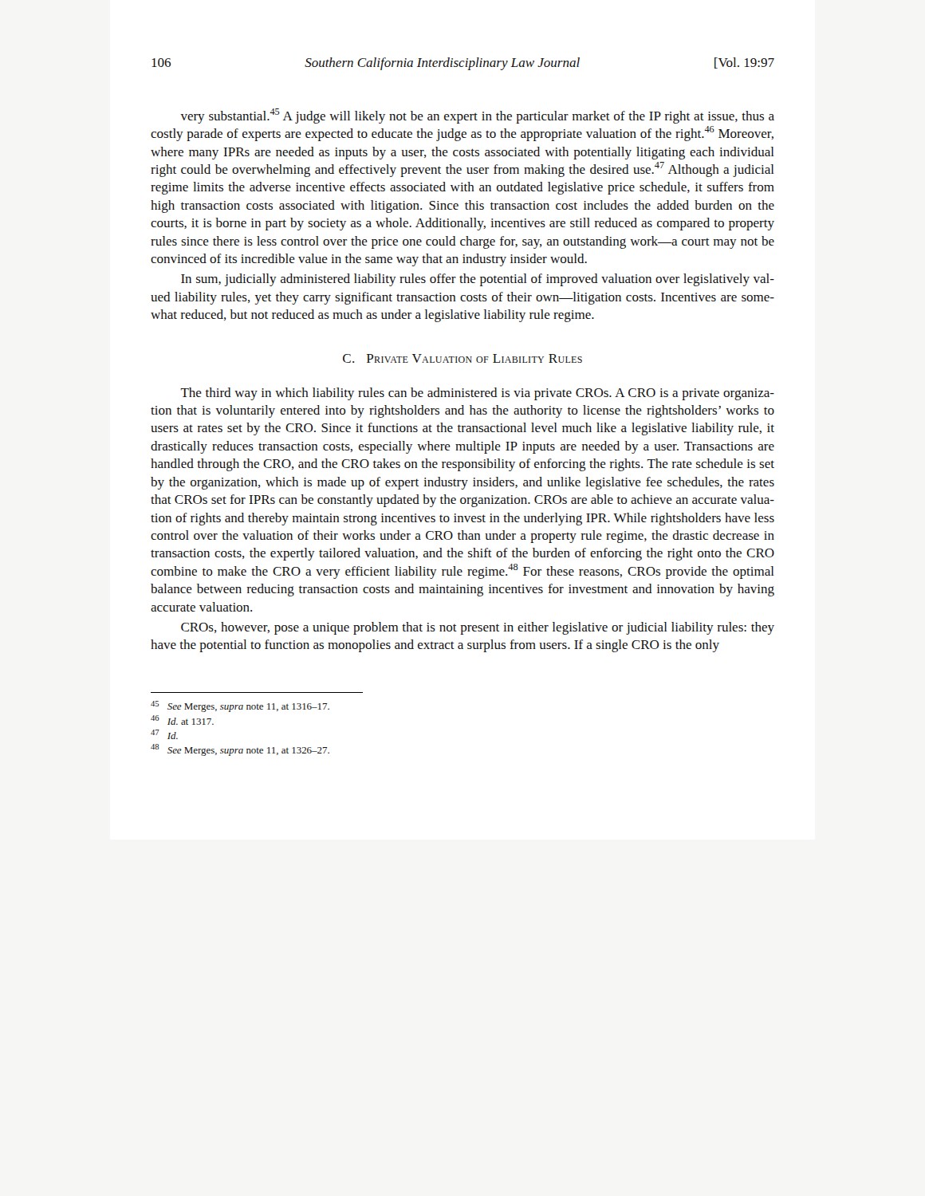106 Southern California Interdisciplinary Law Journal [Vol. 19:97
very substantial.45 A judge will likely not be an expert in the particular market of the IP right at issue, thus a costly parade of experts are expected to educate the judge as to the appropriate valuation of the right.46 Moreover, where many IPRs are needed as inputs by a user, the costs associated with potentially litigating each individual right could be overwhelming and effectively prevent the user from making the desired use.47 Although a judicial regime limits the adverse incentive effects associated with an outdated legislative price schedule, it suffers from high transaction costs associated with litigation. Since this transaction cost includes the added burden on the courts, it is borne in part by society as a whole. Additionally, incentives are still reduced as compared to property rules since there is less control over the price one could charge for, say, an outstanding work—a court may not be convinced of its incredible value in the same way that an industry insider would.
In sum, judicially administered liability rules offer the potential of improved valuation over legislatively valued liability rules, yet they carry significant transaction costs of their own—litigation costs. Incentives are somewhat reduced, but not reduced as much as under a legislative liability rule regime.
C. Private Valuation of Liability Rules
The third way in which liability rules can be administered is via private CROs. A CRO is a private organization that is voluntarily entered into by rightsholders and has the authority to license the rightsholders’ works to users at rates set by the CRO. Since it functions at the transactional level much like a legislative liability rule, it drastically reduces transaction costs, especially where multiple IP inputs are needed by a user. Transactions are handled through the CRO, and the CRO takes on the responsibility of enforcing the rights. The rate schedule is set by the organization, which is made up of expert industry insiders, and unlike legislative fee schedules, the rates that CROs set for IPRs can be constantly updated by the organization. CROs are able to achieve an accurate valuation of rights and thereby maintain strong incentives to invest in the underlying IPR. While rightsholders have less control over the valuation of their works under a CRO than under a property rule regime, the drastic decrease in transaction costs, the expertly tailored valuation, and the shift of the burden of enforcing the right onto the CRO combine to make the CRO a very efficient liability rule regime.48 For these reasons, CROs provide the optimal balance between reducing transaction costs and maintaining incentives for investment and innovation by having accurate valuation.
CROs, however, pose a unique problem that is not present in either legislative or judicial liability rules: they have the potential to function as monopolies and extract a surplus from users. If a single CRO is the only
45 See Merges, supra note 11, at 1316–17.
46 Id. at 1317.
47 Id.
48 See Merges, supra note 11, at 1326–27.